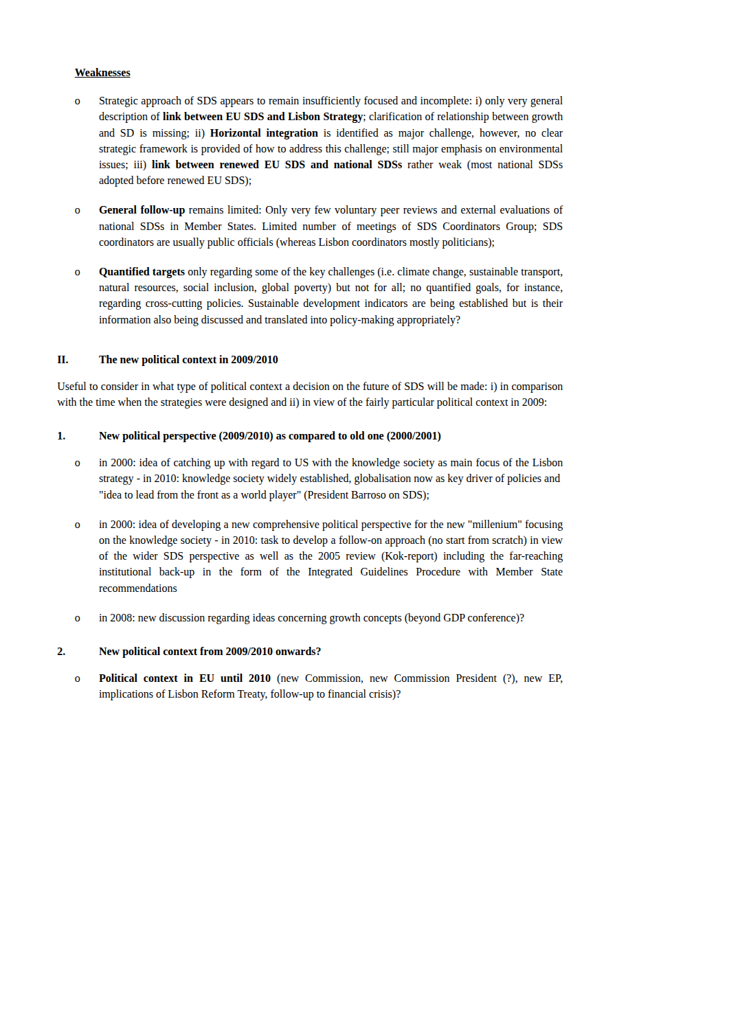Weaknesses
Strategic approach of SDS appears to remain insufficiently focused and incomplete: i) only very general description of link between EU SDS and Lisbon Strategy; clarification of relationship between growth and SD is missing; ii) Horizontal integration is identified as major challenge, however, no clear strategic framework is provided of how to address this challenge; still major emphasis on environmental issues; iii) link between renewed EU SDS and national SDSs rather weak (most national SDSs adopted before renewed EU SDS);
General follow-up remains limited: Only very few voluntary peer reviews and external evaluations of national SDSs in Member States. Limited number of meetings of SDS Coordinators Group; SDS coordinators are usually public officials (whereas Lisbon coordinators mostly politicians);
Quantified targets only regarding some of the key challenges (i.e. climate change, sustainable transport, natural resources, social inclusion, global poverty) but not for all; no quantified goals, for instance, regarding cross-cutting policies. Sustainable development indicators are being established but is their information also being discussed and translated into policy-making appropriately?
II. The new political context in 2009/2010
Useful to consider in what type of political context a decision on the future of SDS will be made: i) in comparison with the time when the strategies were designed and ii) in view of the fairly particular political context in 2009:
1. New political perspective (2009/2010) as compared to old one (2000/2001)
in 2000: idea of catching up with regard to US with the knowledge society as main focus of the Lisbon strategy - in 2010: knowledge society widely established, globalisation now as key driver of policies and "idea to lead from the front as a world player" (President Barroso on SDS);
in 2000: idea of developing a new comprehensive political perspective for the new "millenium" focusing on the knowledge society - in 2010: task to develop a follow-on approach (no start from scratch) in view of the wider SDS perspective as well as the 2005 review (Kok-report) including the far-reaching institutional back-up in the form of the Integrated Guidelines Procedure with Member State recommendations
in 2008: new discussion regarding ideas concerning growth concepts (beyond GDP conference)?
2. New political context from 2009/2010 onwards?
Political context in EU until 2010 (new Commission, new Commission President (?), new EP, implications of Lisbon Reform Treaty, follow-up to financial crisis)?